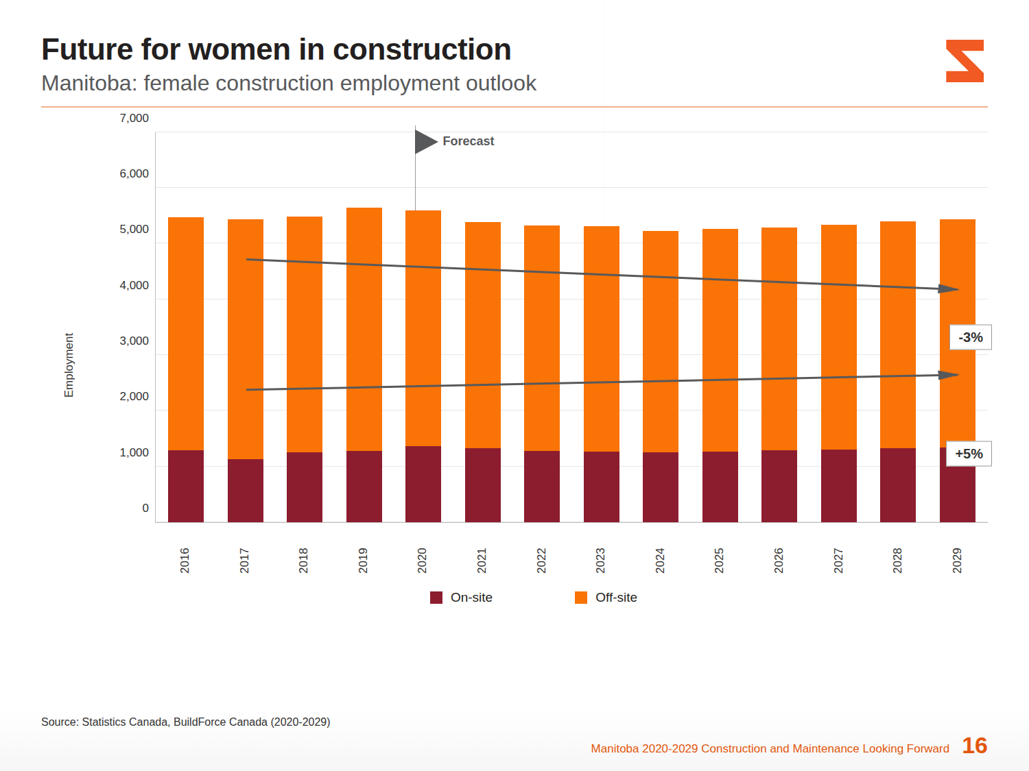Future for women in construction
Manitoba: female construction employment outlook
Employment
0
1,000
2,000
3,000
4,000
5,000
6,000
7,000
Forecast
-3%
+5%
2016
2017
2018
2019
2020
2021
2022
2023
2024
2025
2026
2027
2028
2029
On-site
Off-site
Source: Statistics Canada, BuildForce Canada (2020-2029)
Manitoba 2020-2029 Construction and Maintenance Looking Forward
16